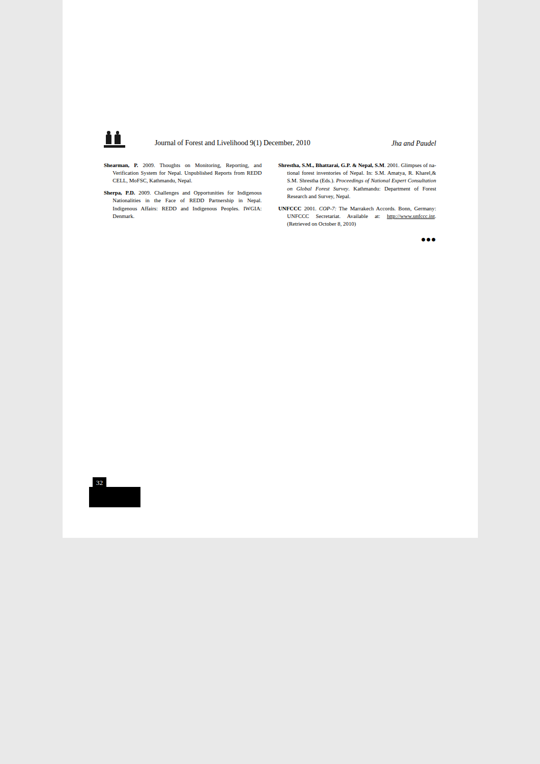Journal of Forest and Livelihood 9(1) December, 2010
Jha and Paudel
Shearman, P. 2009. Thoughts on Monitoring, Reporting, and Verification System for Nepal. Unpublished Reports from REDD CELL, MoFSC, Kathmandu, Nepal.
Sherpa, P.D. 2009. Challenges and Opportunities for Indigenous Nationalities in the Face of REDD Partnership in Nepal. Indigenous Affairs: REDD and Indigenous Peoples. IWGIA: Denmark.
Shrestha, S.M., Bhattarai, G.P. & Nepal, S.M. 2001. Glimpses of national forest inventories of Nepal. In: S.M. Amatya, R. Kharel,& S.M. Shrestha (Eds.). Proceedings of National Expert Consultation on Global Forest Survey. Kathmandu: Department of Forest Research and Survey, Nepal.
UNFCCC 2001. COP-7: The Marrakech Accords. Bonn, Germany: UNFCCC Secretariat. Available at: http://www.unfccc.int. (Retrieved on October 8, 2010)
●●●
32